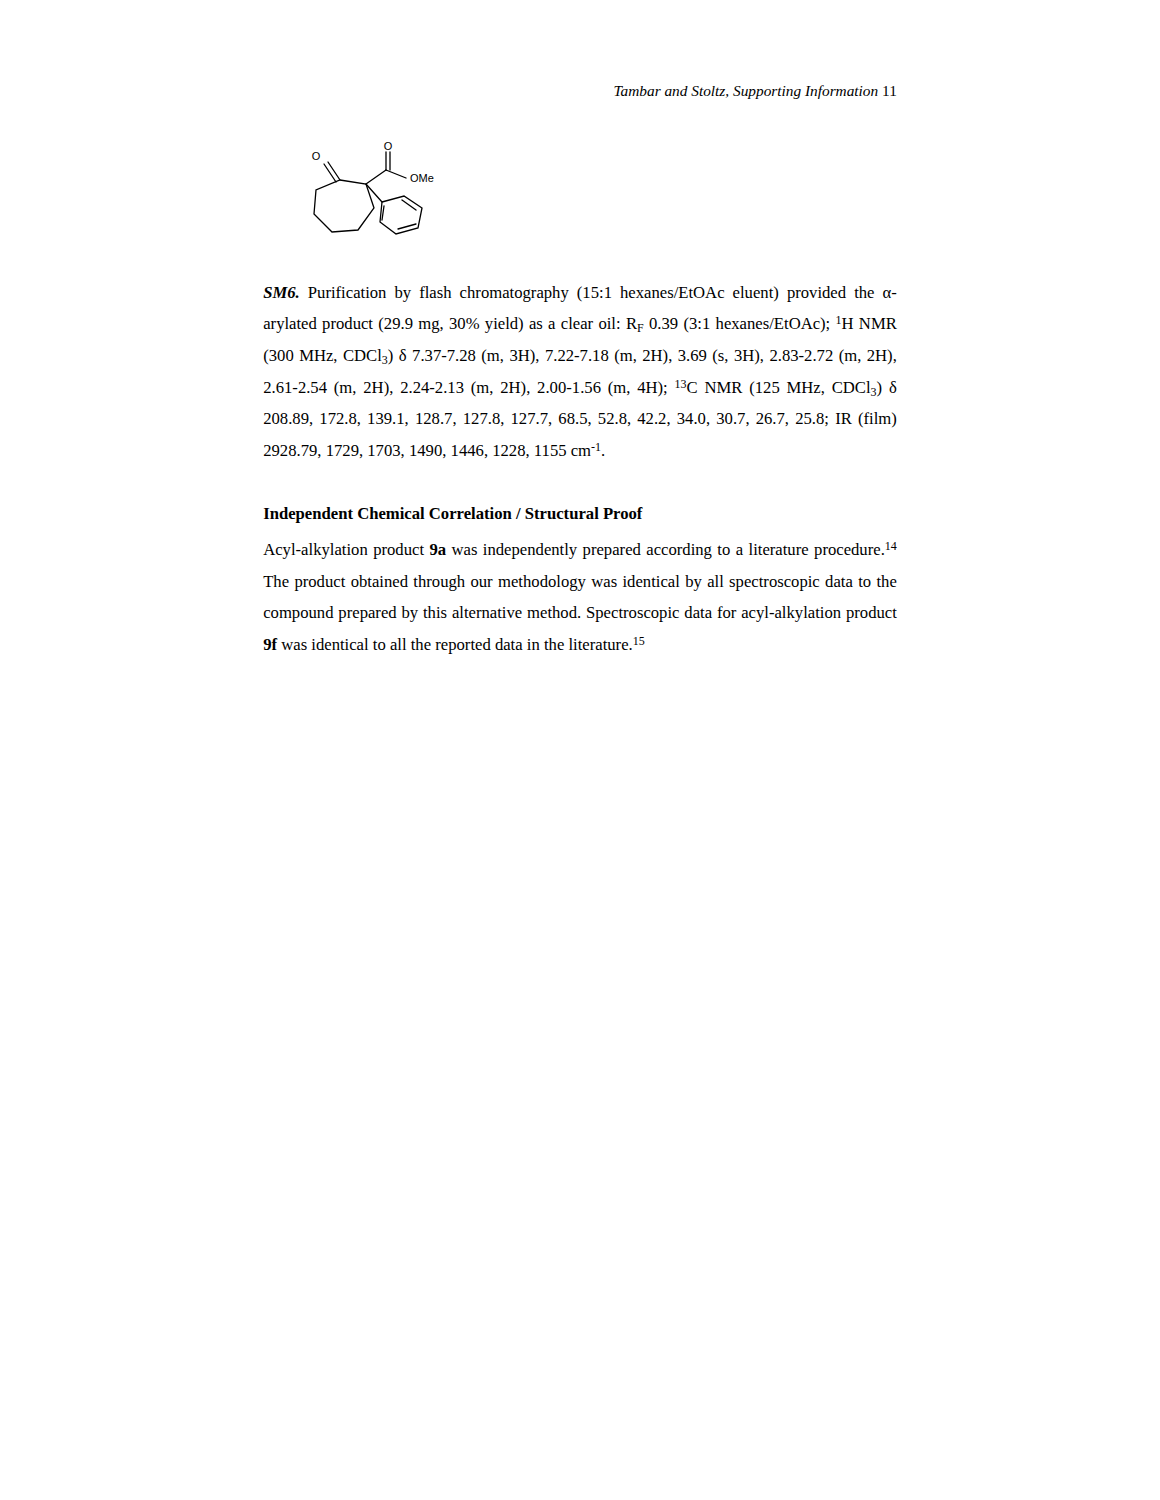Tambar and Stoltz, Supporting Information 11
Methyl 2-oxo-1-phenylcycloheptanecarboxylate structure O O OMe
SM6. Purification by flash chromatography (15:1 hexanes/EtOAc eluent) provided the α-arylated product (29.9 mg, 30% yield) as a clear oil: RF 0.39 (3:1 hexanes/EtOAc); 1H NMR (300 MHz, CDCl3) δ 7.37-7.28 (m, 3H), 7.22-7.18 (m, 2H), 3.69 (s, 3H), 2.83-2.72 (m, 2H), 2.61-2.54 (m, 2H), 2.24-2.13 (m, 2H), 2.00-1.56 (m, 4H); 13C NMR (125 MHz, CDCl3) δ 208.89, 172.8, 139.1, 128.7, 127.8, 127.7, 68.5, 52.8, 42.2, 34.0, 30.7, 26.7, 25.8; IR (film) 2928.79, 1729, 1703, 1490, 1446, 1228, 1155 cm-1.
Independent Chemical Correlation / Structural Proof
Acyl-alkylation product 9a was independently prepared according to a literature procedure.14 The product obtained through our methodology was identical by all spectroscopic data to the compound prepared by this alternative method. Spectroscopic data for acyl-alkylation product 9f was identical to all the reported data in the literature.15